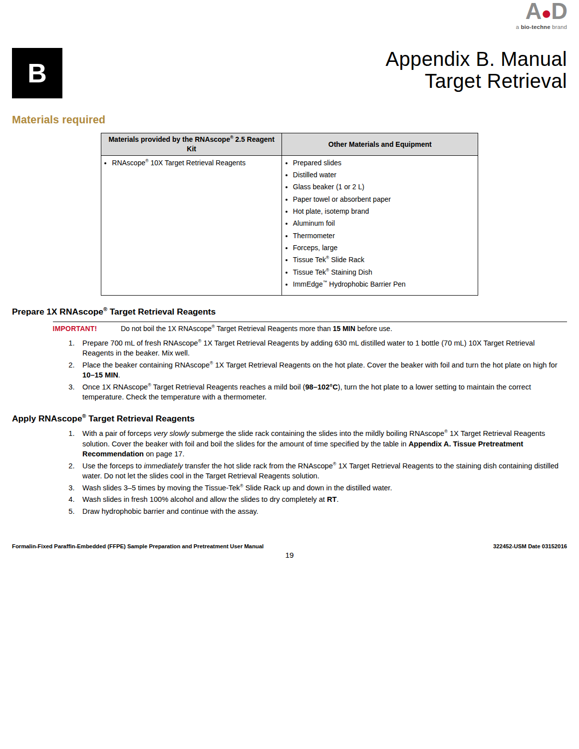A●D a bio-techne brand
B
Appendix B. Manual
Target Retrieval
Materials required
| Materials provided by the RNAscope ® 2.5 Reagent Kit | Other Materials and Equipment |
| --- | --- |
| RNAscope ® 10X Target Retrieval Reagents | Prepared slides Distilled water Glass beaker (1 or 2 L) Paper towel or absorbent paper Hot plate, isotemp brand Aluminum foil Thermometer Forceps, large Tissue Tek ® Slide Rack Tissue Tek ® Staining Dish ImmEdge ™ Hydrophobic Barrier Pen |
Prepare 1X RNAscope® Target Retrieval Reagents
IMPORTANT! Do not boil the 1X RNAscope® Target Retrieval Reagents more than 15 MIN before use.
Prepare 700 mL of fresh RNAscope® 1X Target Retrieval Reagents by adding 630 mL distilled water to 1 bottle (70 mL) 10X Target Retrieval Reagents in the beaker. Mix well.
Place the beaker containing RNAscope® 1X Target Retrieval Reagents on the hot plate. Cover the beaker with foil and turn the hot plate on high for 10–15 MIN.
Once 1X RNAscope® Target Retrieval Reagents reaches a mild boil (98–102°C), turn the hot plate to a lower setting to maintain the correct temperature. Check the temperature with a thermometer.
Apply RNAscope® Target Retrieval Reagents
With a pair of forceps very slowly submerge the slide rack containing the slides into the mildly boiling RNAscope® 1X Target Retrieval Reagents solution. Cover the beaker with foil and boil the slides for the amount of time specified by the table in Appendix A. Tissue Pretreatment Recommendation on page 17.
Use the forceps to immediately transfer the hot slide rack from the RNAscope® 1X Target Retrieval Reagents to the staining dish containing distilled water. Do not let the slides cool in the Target Retrieval Reagents solution.
Wash slides 3–5 times by moving the Tissue-Tek® Slide Rack up and down in the distilled water.
Wash slides in fresh 100% alcohol and allow the slides to dry completely at RT.
Draw hydrophobic barrier and continue with the assay.
Formalin-Fixed Paraffin-Embedded (FFPE) Sample Preparation and Pretreatment User Manual
322452-USM Date 03152016
19